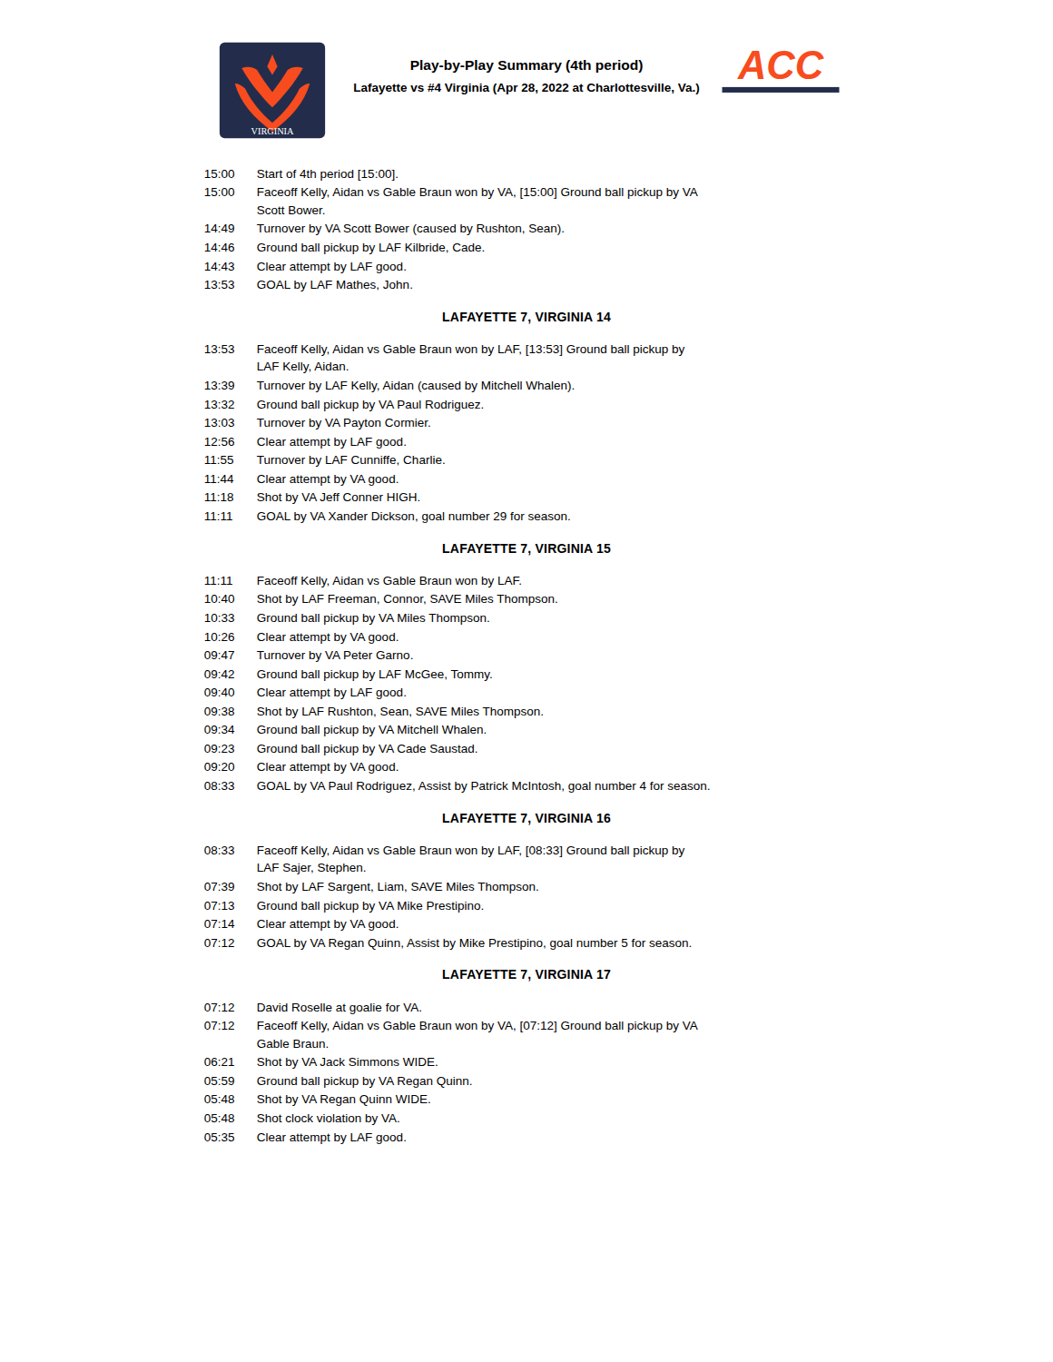Play-by-Play Summary (4th period)
Lafayette vs #4 Virginia (Apr 28, 2022 at Charlottesville, Va.)
| 15:00 | Start of 4th period [15:00]. |
| 15:00 | Faceoff Kelly, Aidan vs Gable Braun won by VA, [15:00] Ground ball pickup by VA Scott Bower. |
| 14:49 | Turnover by VA Scott Bower (caused by Rushton, Sean). |
| 14:46 | Ground ball pickup by LAF Kilbride, Cade. |
| 14:43 | Clear attempt by LAF good. |
| 13:53 | GOAL by LAF Mathes, John. |
LAFAYETTE 7, VIRGINIA 14
| 13:53 | Faceoff Kelly, Aidan vs Gable Braun won by LAF, [13:53] Ground ball pickup by LAF Kelly, Aidan. |
| 13:39 | Turnover by LAF Kelly, Aidan (caused by Mitchell Whalen). |
| 13:32 | Ground ball pickup by VA Paul Rodriguez. |
| 13:03 | Turnover by VA Payton Cormier. |
| 12:56 | Clear attempt by LAF good. |
| 11:55 | Turnover by LAF Cunniffe, Charlie. |
| 11:44 | Clear attempt by VA good. |
| 11:18 | Shot by VA Jeff Conner HIGH. |
| 11:11 | GOAL by VA Xander Dickson, goal number 29 for season. |
LAFAYETTE 7, VIRGINIA 15
| 11:11 | Faceoff Kelly, Aidan vs Gable Braun won by LAF. |
| 10:40 | Shot by LAF Freeman, Connor, SAVE Miles Thompson. |
| 10:33 | Ground ball pickup by VA Miles Thompson. |
| 10:26 | Clear attempt by VA good. |
| 09:47 | Turnover by VA Peter Garno. |
| 09:42 | Ground ball pickup by LAF McGee, Tommy. |
| 09:40 | Clear attempt by LAF good. |
| 09:38 | Shot by LAF Rushton, Sean, SAVE Miles Thompson. |
| 09:34 | Ground ball pickup by VA Mitchell Whalen. |
| 09:23 | Ground ball pickup by VA Cade Saustad. |
| 09:20 | Clear attempt by VA good. |
| 08:33 | GOAL by VA Paul Rodriguez, Assist by Patrick McIntosh, goal number 4 for season. |
LAFAYETTE 7, VIRGINIA 16
| 08:33 | Faceoff Kelly, Aidan vs Gable Braun won by LAF, [08:33] Ground ball pickup by LAF Sajer, Stephen. |
| 07:39 | Shot by LAF Sargent, Liam, SAVE Miles Thompson. |
| 07:13 | Ground ball pickup by VA Mike Prestipino. |
| 07:14 | Clear attempt by VA good. |
| 07:12 | GOAL by VA Regan Quinn, Assist by Mike Prestipino, goal number 5 for season. |
LAFAYETTE 7, VIRGINIA 17
| 07:12 | David Roselle at goalie for VA. |
| 07:12 | Faceoff Kelly, Aidan vs Gable Braun won by VA, [07:12] Ground ball pickup by VA Gable Braun. |
| 06:21 | Shot by VA Jack Simmons WIDE. |
| 05:59 | Ground ball pickup by VA Regan Quinn. |
| 05:48 | Shot by VA Regan Quinn WIDE. |
| 05:48 | Shot clock violation by VA. |
| 05:35 | Clear attempt by LAF good. |